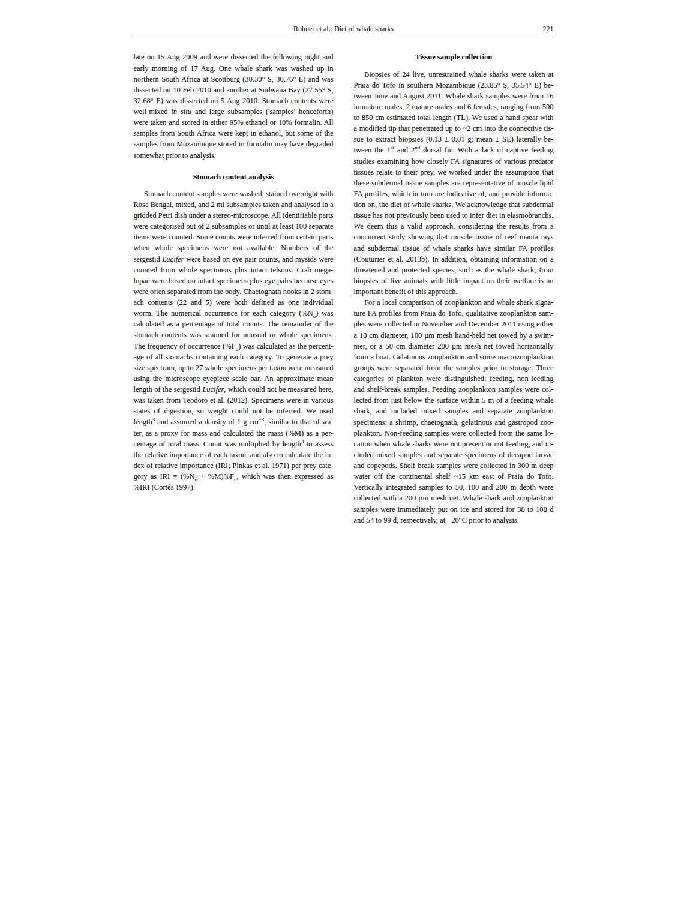Rohner et al.: Diet of whale sharks 221
late on 15 Aug 2009 and were dissected the following night and early morning of 17 Aug. One whale shark was washed up in northern South Africa at Scottburg (30.30° S, 30.76° E) and was dissected on 10 Feb 2010 and another at Sodwana Bay (27.55° S, 32.68° E) was dissected on 5 Aug 2010. Stomach contents were well-mixed in situ and large subsamples ('samples' henceforth) were taken and stored in either 95% ethanol or 10% formalin. All samples from South Africa were kept in ethanol, but some of the samples from Mozambique stored in formalin may have degraded somewhat prior to analysis.
Stomach content analysis
Stomach content samples were washed, stained overnight with Rose Bengal, mixed, and 2 ml subsamples taken and analysed in a gridded Petri dish under a stereo-microscope. All identifiable parts were categorised out of 2 subsamples or until at least 100 separate items were counted. Some counts were inferred from certain parts when whole specimens were not available. Numbers of the sergestid Lucifer were based on eye pair counts, and mysids were counted from whole specimens plus intact telsons. Crab megalopae were based on intact specimens plus eye pairs because eyes were often separated from the body. Chaetognath hooks in 2 stomach contents (22 and 5) were both defined as one individual worm. The numerical occurrence for each category (%No) was calculated as a percentage of total counts. The remainder of the stomach contents was scanned for unusual or whole specimens. The frequency of occurrence (%Fo) was calculated as the percentage of all stomachs containing each category. To generate a prey size spectrum, up to 27 whole specimens per taxon were measured using the microscope eyepiece scale bar. An approximate mean length of the sergestid Lucifer, which could not be measured here, was taken from Teodoro et al. (2012). Specimens were in various states of digestion, so weight could not be inferred. We used length3 and assumed a density of 1 g cm−3, similar to that of water, as a proxy for mass and calculated the mass (%M) as a percentage of total mass. Count was multiplied by length3 to assess the relative importance of each taxon, and also to calculate the index of relative importance (IRI; Pinkas et al. 1971) per prey category as IRI = (%No + %M)%Fo, which was then expressed as %IRI (Cortés 1997).
Tissue sample collection
Biopsies of 24 live, unrestrained whale sharks were taken at Praia do Tofo in southern Mozambique (23.85° S, 35.54° E) between June and August 2011. Whale shark samples were from 16 immature males, 2 mature males and 6 females, ranging from 500 to 850 cm estimated total length (TL). We used a hand spear with a modified tip that penetrated up to ~2 cm into the connective tissue to extract biopsies (0.13 ± 0.01 g; mean ± SE) laterally between the 1st and 2nd dorsal fin. With a lack of captive feeding studies examining how closely FA signatures of various predator tissues relate to their prey, we worked under the assumption that these subdermal tissue samples are representative of muscle lipid FA profiles, which in turn are indicative of, and provide information on, the diet of whale sharks. We acknowledge that subdermal tissue has not previously been used to infer diet in elasmobranchs. We deem this a valid approach, considering the results from a concurrent study showing that muscle tissue of reef manta rays and subdermal tissue of whale sharks have similar FA profiles (Couturier et al. 2013b). In addition, obtaining information on a threatened and protected species, such as the whale shark, from biopsies of live animals with little impact on their welfare is an important benefit of this approach.
For a local comparison of zooplankton and whale shark signature FA profiles from Praia do Tofo, qualitative zooplankton samples were collected in November and December 2011 using either a 10 cm diameter, 100 µm mesh hand-held net towed by a swimmer, or a 50 cm diameter 200 µm mesh net towed horizontally from a boat. Gelatinous zooplankton and some macrozooplankton groups were separated from the samples prior to storage. Three categories of plankton were distinguished: feeding, non-feeding and shelf-break samples. Feeding zooplankton samples were collected from just below the surface within 5 m of a feeding whale shark, and included mixed samples and separate zooplankton specimens: a shrimp, chaetognath, gelatinous and gastropod zooplankton. Non-feeding samples were collected from the same location when whale sharks were not present or not feeding, and included mixed samples and separate specimens of decapod larvae and copepods. Shelf-break samples were collected in 300 m deep water off the continental shelf ~15 km east of Praia do Tofo. Vertically integrated samples to 50, 100 and 200 m depth were collected with a 200 µm mesh net. Whale shark and zooplankton samples were immediately put on ice and stored for 38 to 108 d and 54 to 99 d, respectively, at −20°C prior to analysis.